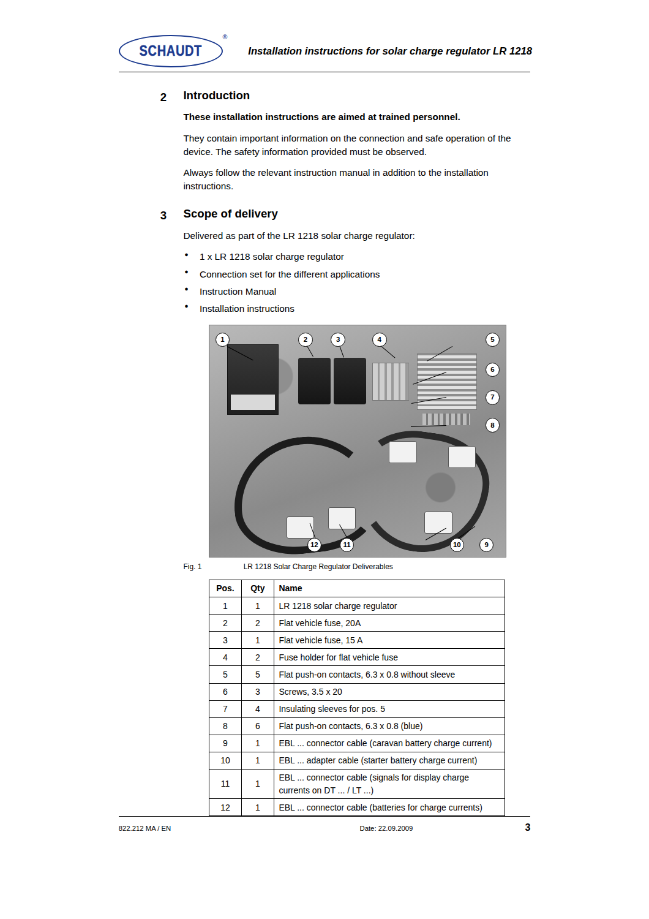SCHAUDT
®
Installation instructions for solar charge regulator LR 1218
2
Introduction
These installation instructions are aimed at trained personnel.
They contain important information on the connection and safe operation of the device. The safety information provided must be observed.
Always follow the relevant instruction manual in addition to the installation instructions.
3
Scope of delivery
Delivered as part of the LR 1218 solar charge regulator:
1 x LR 1218 solar charge regulator
Connection set for the different applications
Instruction Manual
Installation instructions
1
2
3
4
5
6
7
8
9
10
11
12
Fig. 1 LR 1218 Solar Charge Regulator Deliverables
| Pos. | Qty | Name |
| --- | --- | --- |
| 1 | 1 | LR 1218 solar charge regulator |
| 2 | 2 | Flat vehicle fuse, 20A |
| 3 | 1 | Flat vehicle fuse, 15 A |
| 4 | 2 | Fuse holder for flat vehicle fuse |
| 5 | 5 | Flat push-on contacts, 6.3 x 0.8 without sleeve |
| 6 | 3 | Screws, 3.5 x 20 |
| 7 | 4 | Insulating sleeves for pos. 5 |
| 8 | 6 | Flat push-on contacts, 6.3 x 0.8 (blue) |
| 9 | 1 | EBL ... connector cable (caravan battery charge current) |
| 10 | 1 | EBL ... adapter cable (starter battery charge current) |
| 11 | 1 | EBL ... connector cable (signals for display charge currents on DT ... / LT ...) |
| 12 | 1 | EBL ... connector cable (batteries for charge currents) |
822.212 MA / EN
Date: 22.09.2009
3